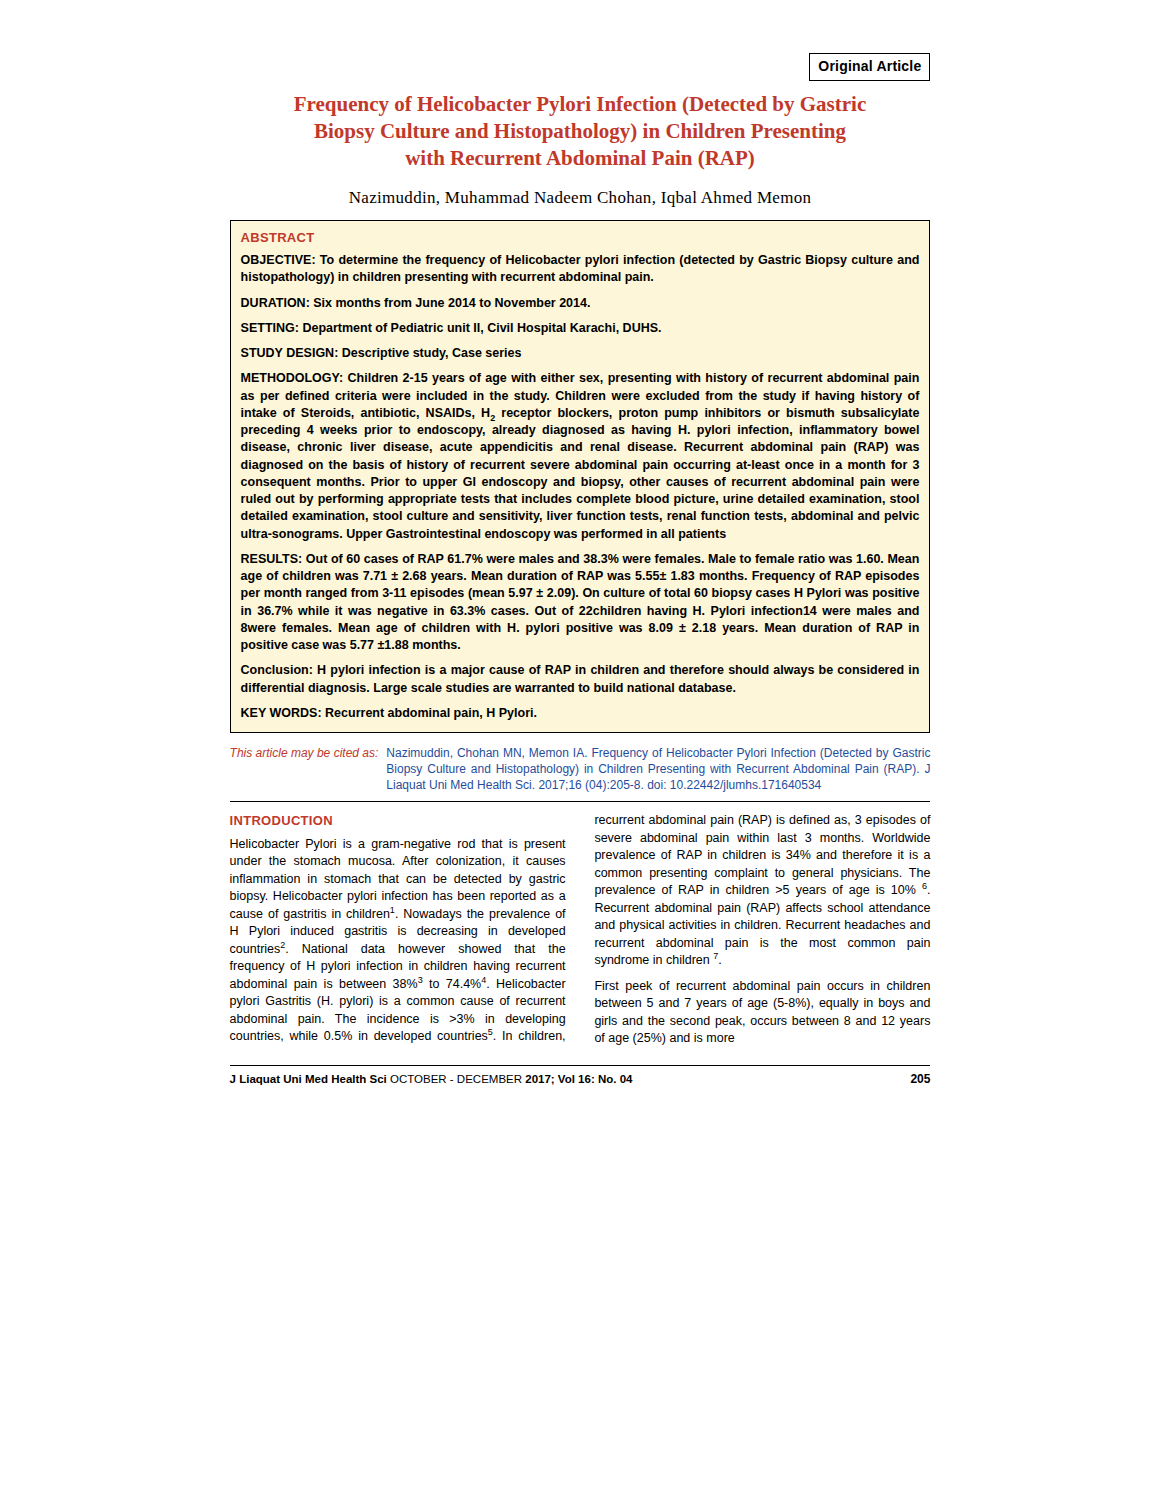Original Article
Frequency of Helicobacter Pylori Infection (Detected by Gastric
Biopsy Culture and Histopathology) in Children Presenting
with Recurrent Abdominal Pain (RAP)
Nazimuddin, Muhammad Nadeem Chohan, Iqbal Ahmed Memon
ABSTRACT
OBJECTIVE: To determine the frequency of Helicobacter pylori infection (detected by Gastric Biopsy culture and histopathology) in children presenting with recurrent abdominal pain.
DURATION: Six months from June 2014 to November 2014.
SETTING: Department of Pediatric unit II, Civil Hospital Karachi, DUHS.
STUDY DESIGN: Descriptive study, Case series
METHODOLOGY: Children 2-15 years of age with either sex, presenting with history of recurrent abdominal pain as per defined criteria were included in the study. Children were excluded from the study if having history of intake of Steroids, antibiotic, NSAIDs, H2 receptor blockers, proton pump inhibitors or bismuth subsalicylate preceding 4 weeks prior to endoscopy, already diagnosed as having H. pylori infection, inflammatory bowel disease, chronic liver disease, acute appendicitis and renal disease. Recurrent abdominal pain (RAP) was diagnosed on the basis of history of recurrent severe abdominal pain occurring at-least once in a month for 3 consequent months. Prior to upper GI endoscopy and biopsy, other causes of recurrent abdominal pain were ruled out by performing appropriate tests that includes complete blood picture, urine detailed examination, stool detailed examination, stool culture and sensitivity, liver function tests, renal function tests, abdominal and pelvic ultra-sonograms. Upper Gastrointestinal endoscopy was performed in all patients
RESULTS: Out of 60 cases of RAP 61.7% were males and 38.3% were females. Male to female ratio was 1.60. Mean age of children was 7.71 ± 2.68 years. Mean duration of RAP was 5.55± 1.83 months. Frequency of RAP episodes per month ranged from 3-11 episodes (mean 5.97 ± 2.09). On culture of total 60 biopsy cases H Pylori was positive in 36.7% while it was negative in 63.3% cases. Out of 22children having H. Pylori infection14 were males and 8were females. Mean age of children with H. pylori positive was 8.09 ± 2.18 years. Mean duration of RAP in positive case was 5.77 ±1.88 months.
Conclusion: H pylori infection is a major cause of RAP in children and therefore should always be considered in differential diagnosis. Large scale studies are warranted to build national database.
KEY WORDS: Recurrent abdominal pain, H Pylori.
This article may be cited as:
Nazimuddin, Chohan MN, Memon IA. Frequency of Helicobacter Pylori Infection (Detected by Gastric Biopsy Culture and Histopathology) in Children Presenting with Recurrent Abdominal Pain (RAP). J Liaquat Uni Med Health Sci. 2017;16 (04):205-8. doi: 10.22442/jlumhs.171640534
INTRODUCTION
Helicobacter Pylori is a gram-negative rod that is present under the stomach mucosa. After colonization, it causes inflammation in stomach that can be detected by gastric biopsy. Helicobacter pylori infection has been reported as a cause of gastritis in children1. Nowadays the prevalence of H Pylori induced gastritis is decreasing in developed countries2. National data however showed that the frequency of H pylori infection in children having recurrent abdominal pain is between 38%3 to 74.4%4. Helicobacter pylori Gastritis (H. pylori) is a common cause of recurrent abdominal pain. The incidence is >3% in developing countries, while 0.5% in developed countries5. In children, recurrent abdominal pain (RAP) is defined as, 3 episodes of severe abdominal pain within last 3 months. Worldwide prevalence of RAP in children is 34% and therefore it is a common presenting complaint to general physicians. The prevalence of RAP in children >5 years of age is 10% 6. Recurrent abdominal pain (RAP) affects school attendance and physical activities in children. Recurrent headaches and recurrent abdominal pain is the most common pain syndrome in children 7.
First peek of recurrent abdominal pain occurs in children between 5 and 7 years of age (5-8%), equally in boys and girls and the second peak, occurs between 8 and 12 years of age (25%) and is more
J Liaquat Uni Med Health Sci OCTOBER - DECEMBER 2017; Vol 16: No. 04
205